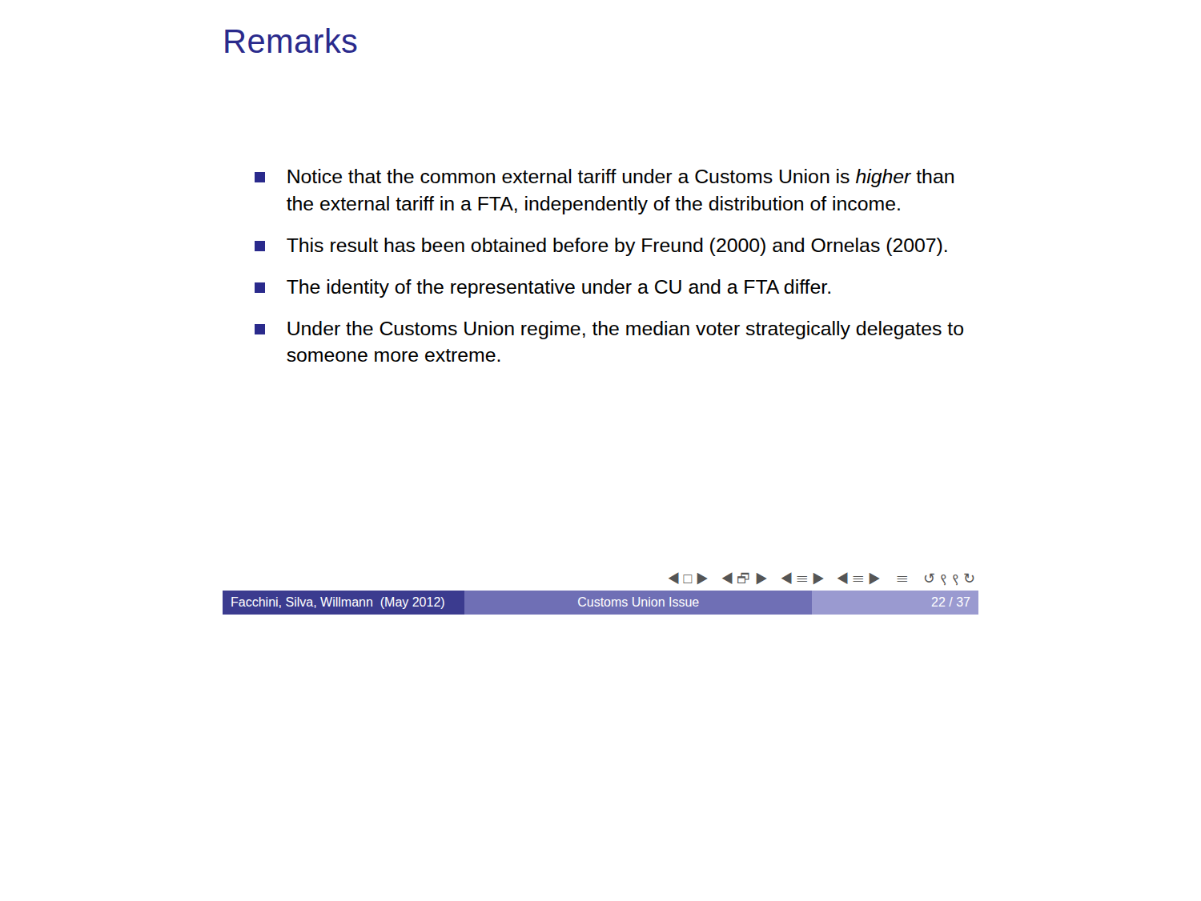Remarks
Notice that the common external tariff under a Customs Union is higher than the external tariff in a FTA, independently of the distribution of income.
This result has been obtained before by Freund (2000) and Ornelas (2007).
The identity of the representative under a CU and a FTA differ.
Under the Customs Union regime, the median voter strategically delegates to someone more extreme.
◀ □ ▶ ◀ 🗗 ▶ ◀ ☰ ▶ ◀ ☰ ▶ ☰ ↺ ९ ९ ↻
Facchini, Silva, Willmann (May 2012)
Customs Union Issue
22 / 37